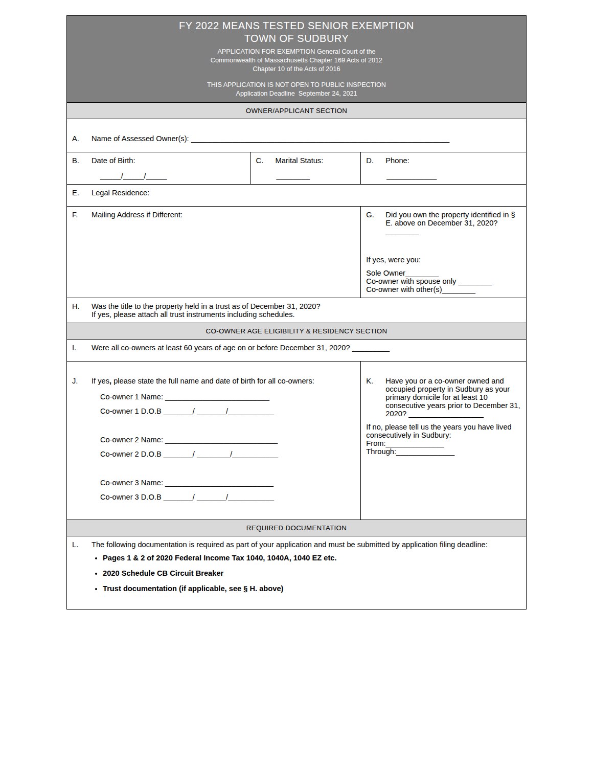| FY 2022 MEANS TESTED SENIOR EXEMPTION TOWN OF SUDBURY APPLICATION FOR EXEMPTION General Court of the Commonwealth of Massachusetts Chapter 169 Acts of 2012 Chapter 10 of the Acts of 2016 THIS APPLICATION IS NOT OPEN TO PUBLIC INSPECTION Application Deadline September 24, 2021 |
| OWNER/APPLICANT SECTION |
| A. Name of Assessed Owner(s): ______________________________________________________________ |
| B. Date of Birth: _____/_____/_____ | C. Marital Status: ________ | D. Phone: ____________ |
| E. Legal Residence: |
| F. Mailing Address if Different: | G. Did you own the property identified in § E. above on December 31, 2020? ________ If yes, were you: Sole Owner________ Co-owner with spouse only ________ Co-owner with other(s)________ |
| H. Was the title to the property held in a trust as of December 31, 2020? If yes, please attach all trust instruments including schedules. |
| CO-OWNER AGE ELIGIBILITY & RESIDENCY SECTION |
| I. Were all co-owners at least 60 years of age on or before December 31, 2020? _________ |
| J. If yes , please state the full name and date of birth for all co-owners: Co-owner 1 Name: _________________________ Co-owner 1 D.O.B _______/ _______/___________ Co-owner 2 Name: ___________________________ Co-owner 2 D.O.B _______/ ________/___________ Co-owner 3 Name: __________________________ Co-owner 3 D.O.B _______/ _______/___________ | K. Have you or a co-owner owned and occupied property in Sudbury as your primary domicile for at least 10 consecutive years prior to December 31, 2020? __________________ If no, please tell us the years you have lived consecutively in Sudbury: From:______________ Through:______________ |
| REQUIRED DOCUMENTATION |
| L. The following documentation is required as part of your application and must be submitted by application filing deadline: Pages 1 & 2 of 2020 Federal Income Tax 1040, 1040A, 1040 EZ etc. 2020 Schedule CB Circuit Breaker Trust documentation (if applicable, see § H. above) |